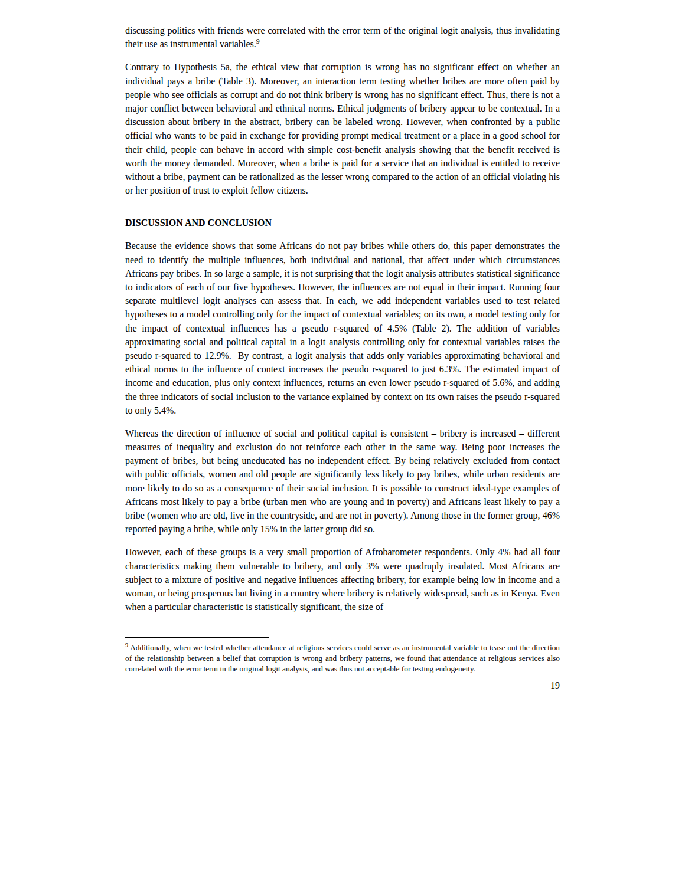discussing politics with friends were correlated with the error term of the original logit analysis, thus invalidating their use as instrumental variables.9
Contrary to Hypothesis 5a, the ethical view that corruption is wrong has no significant effect on whether an individual pays a bribe (Table 3). Moreover, an interaction term testing whether bribes are more often paid by people who see officials as corrupt and do not think bribery is wrong has no significant effect. Thus, there is not a major conflict between behavioral and ethnical norms. Ethical judgments of bribery appear to be contextual. In a discussion about bribery in the abstract, bribery can be labeled wrong. However, when confronted by a public official who wants to be paid in exchange for providing prompt medical treatment or a place in a good school for their child, people can behave in accord with simple cost-benefit analysis showing that the benefit received is worth the money demanded. Moreover, when a bribe is paid for a service that an individual is entitled to receive without a bribe, payment can be rationalized as the lesser wrong compared to the action of an official violating his or her position of trust to exploit fellow citizens.
DISCUSSION AND CONCLUSION
Because the evidence shows that some Africans do not pay bribes while others do, this paper demonstrates the need to identify the multiple influences, both individual and national, that affect under which circumstances Africans pay bribes. In so large a sample, it is not surprising that the logit analysis attributes statistical significance to indicators of each of our five hypotheses. However, the influences are not equal in their impact. Running four separate multilevel logit analyses can assess that. In each, we add independent variables used to test related hypotheses to a model controlling only for the impact of contextual variables; on its own, a model testing only for the impact of contextual influences has a pseudo r-squared of 4.5% (Table 2). The addition of variables approximating social and political capital in a logit analysis controlling only for contextual variables raises the pseudo r-squared to 12.9%. By contrast, a logit analysis that adds only variables approximating behavioral and ethical norms to the influence of context increases the pseudo r-squared to just 6.3%. The estimated impact of income and education, plus only context influences, returns an even lower pseudo r-squared of 5.6%, and adding the three indicators of social inclusion to the variance explained by context on its own raises the pseudo r-squared to only 5.4%.
Whereas the direction of influence of social and political capital is consistent – bribery is increased – different measures of inequality and exclusion do not reinforce each other in the same way. Being poor increases the payment of bribes, but being uneducated has no independent effect. By being relatively excluded from contact with public officials, women and old people are significantly less likely to pay bribes, while urban residents are more likely to do so as a consequence of their social inclusion. It is possible to construct ideal-type examples of Africans most likely to pay a bribe (urban men who are young and in poverty) and Africans least likely to pay a bribe (women who are old, live in the countryside, and are not in poverty). Among those in the former group, 46% reported paying a bribe, while only 15% in the latter group did so.
However, each of these groups is a very small proportion of Afrobarometer respondents. Only 4% had all four characteristics making them vulnerable to bribery, and only 3% were quadruply insulated. Most Africans are subject to a mixture of positive and negative influences affecting bribery, for example being low in income and a woman, or being prosperous but living in a country where bribery is relatively widespread, such as in Kenya. Even when a particular characteristic is statistically significant, the size of
9 Additionally, when we tested whether attendance at religious services could serve as an instrumental variable to tease out the direction of the relationship between a belief that corruption is wrong and bribery patterns, we found that attendance at religious services also correlated with the error term in the original logit analysis, and was thus not acceptable for testing endogeneity.
19